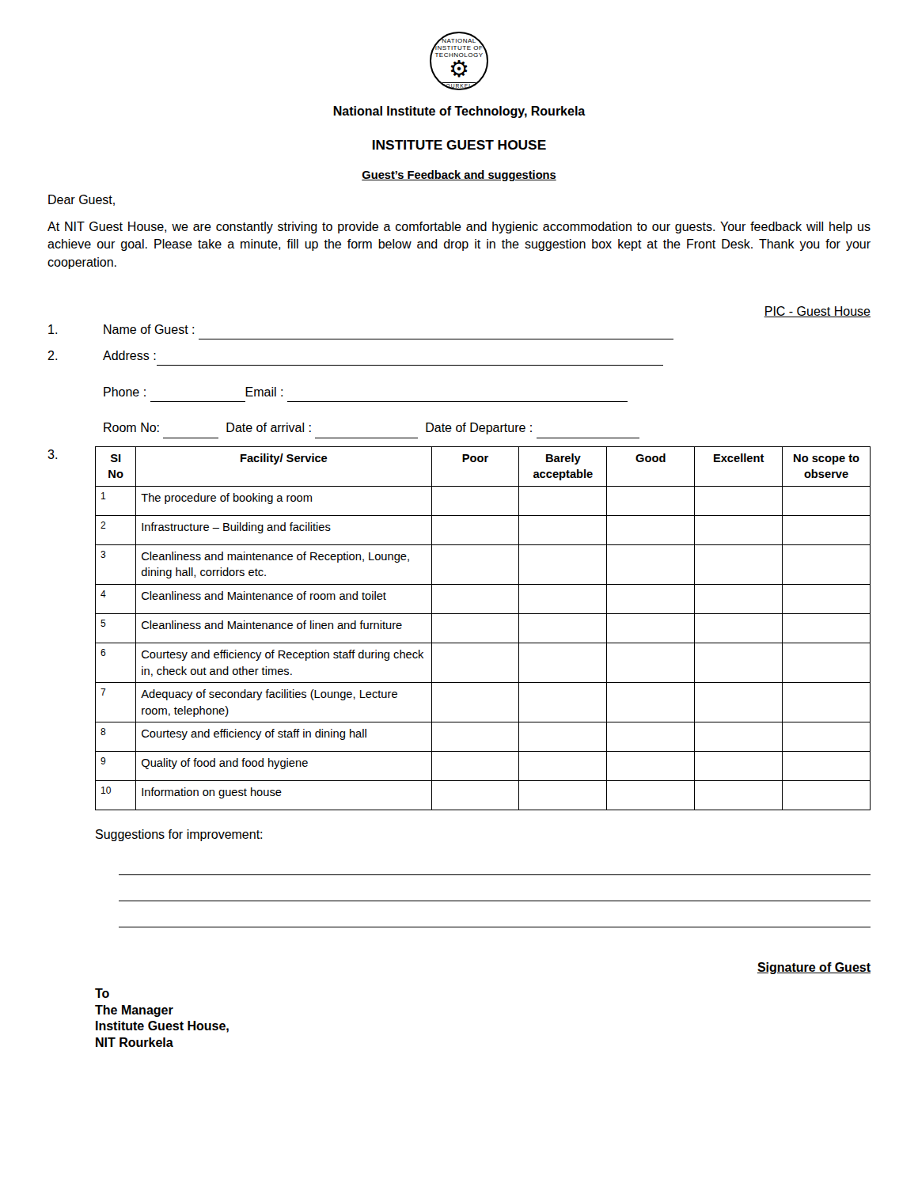NATIONAL INSTITUTE OF TECHNOLOGY ⚙ ROURKELA
National Institute of Technology, Rourkela
INSTITUTE GUEST HOUSE
Guest’s Feedback and suggestions
Dear Guest,
At NIT Guest House, we are constantly striving to provide a comfortable and hygienic accommodation to our guests. Your feedback will help us achieve our goal. Please take a minute, fill up the form below and drop it in the suggestion box kept at the Front Desk. Thank you for your cooperation.
PIC - Guest House
1. Name of Guest :
2. Address :
Phone : Email :
Room No: Date of arrival : Date of Departure :
3.
| SI No | Facility/ Service | Poor | Barely acceptable | Good | Excellent | No scope to observe |
| --- | --- | --- | --- | --- | --- | --- |
| 1 | The procedure of booking a room | | | | | |
| 2 | Infrastructure – Building and facilities | | | | | |
| 3 | Cleanliness and maintenance of Reception, Lounge, dining hall, corridors etc. | | | | | |
| 4 | Cleanliness and Maintenance of room and toilet | | | | | |
| 5 | Cleanliness and Maintenance of linen and furniture | | | | | |
| 6 | Courtesy and efficiency of Reception staff during check in, check out and other times. | | | | | |
| 7 | Adequacy of secondary facilities (Lounge, Lecture room, telephone) | | | | | |
| 8 | Courtesy and efficiency of staff in dining hall | | | | | |
| 9 | Quality of food and food hygiene | | | | | |
| 10 | Information on guest house | | | | | |
Suggestions for improvement:
Signature of Guest
To
The Manager
Institute Guest House,
NIT Rourkela